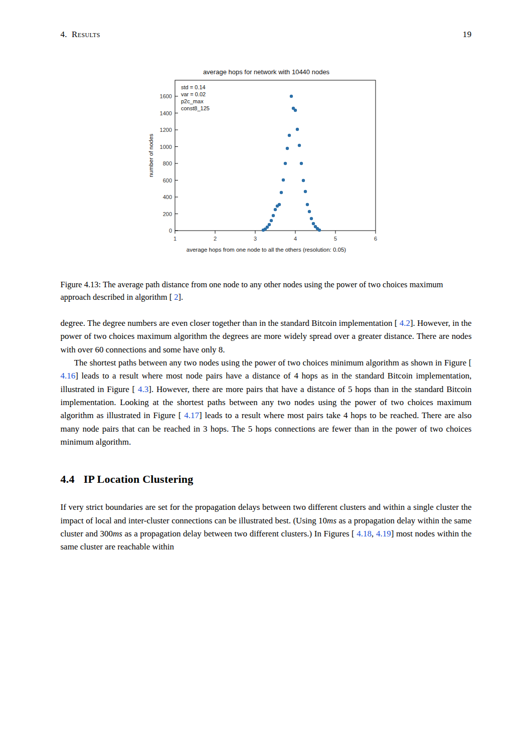4. Results
19
average hops for network with 10440 nodes 0 200 400 600 800 1000 1200 1400 1600 1 2 3 4 5 6 average hops from one node to all the others (resolution: 0.05) number of nodes std = 0.14 var = 0.02 p2c_max const8_125
Figure 4.13: The average path distance from one node to any other nodes using the power of two choices maximum approach described in algorithm [ 2].
degree. The degree numbers are even closer together than in the standard Bitcoin implementation [ 4.2]. However, in the power of two choices maximum algorithm the degrees are more widely spread over a greater distance. There are nodes with over 60 connections and some have only 8.
The shortest paths between any two nodes using the power of two choices minimum algorithm as shown in Figure [ 4.16] leads to a result where most node pairs have a distance of 4 hops as in the standard Bitcoin implementation, illustrated in Figure [ 4.3]. However, there are more pairs that have a distance of 5 hops than in the standard Bitcoin implementation. Looking at the shortest paths between any two nodes using the power of two choices maximum algorithm as illustrated in Figure [ 4.17] leads to a result where most pairs take 4 hops to be reached. There are also many node pairs that can be reached in 3 hops. The 5 hops connections are fewer than in the power of two choices minimum algorithm.
4.4 IP Location Clustering
If very strict boundaries are set for the propagation delays between two different clusters and within a single cluster the impact of local and inter-cluster connections can be illustrated best. (Using 10ms as a propagation delay within the same cluster and 300ms as a propagation delay between two different clusters.) In Figures [ 4.18, 4.19] most nodes within the same cluster are reachable within